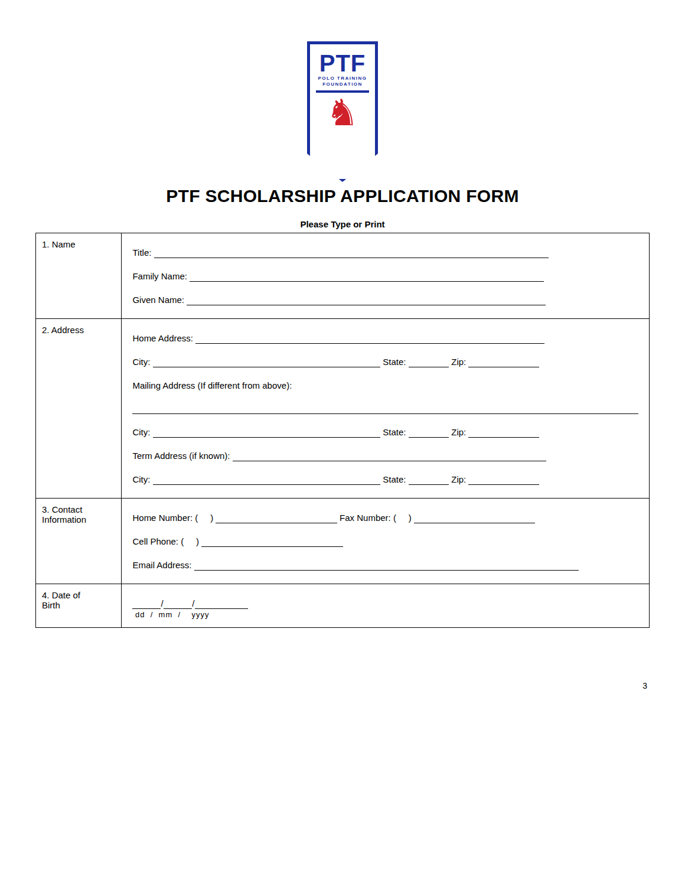PTF
POLO TRAINING
FOUNDATION
♞
PTF SCHOLARSHIP APPLICATION FORM
Please Type or Print
| 1. Name | Title: Family Name: Given Name: |
| 2. Address | Home Address: City: State: Zip: Mailing Address (If different from above): City: State: Zip: Term Address (if known): City: State: Zip: |
| 3. Contact Information | Home Number: ( ) Fax Number: ( ) Cell Phone: ( ) Email Address: |
| 4. Date of Birth | / / dd / mm / yyyy |
3